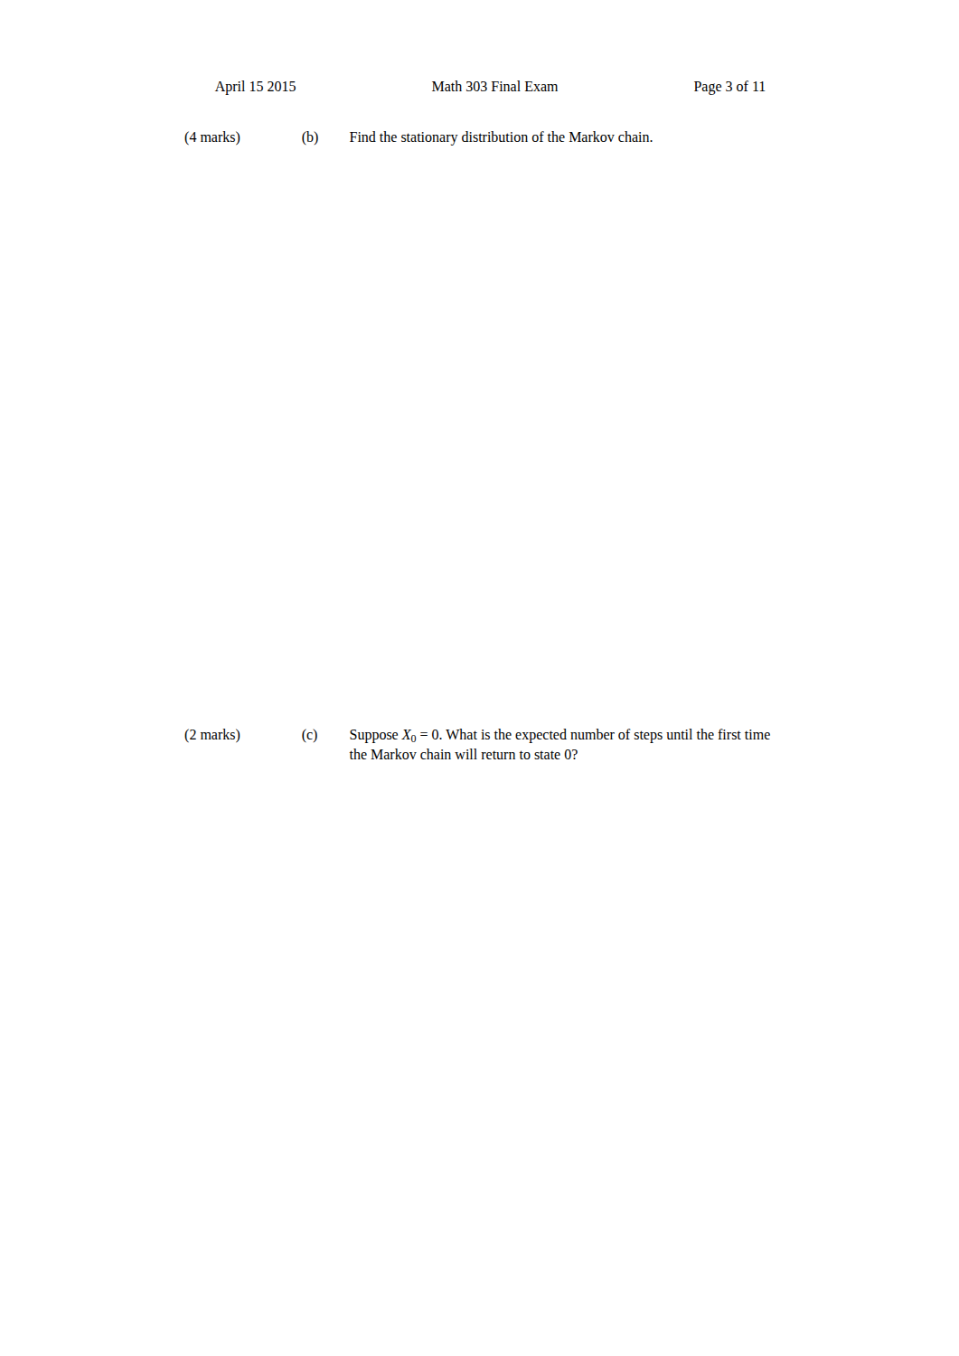April 15 2015
Math 303 Final Exam
Page 3 of 11
(4 marks)
(b)
Find the stationary distribution of the Markov chain.
(2 marks)
(c)
Suppose X0 = 0. What is the expected number of steps until the first time the Markov chain will return to state 0?